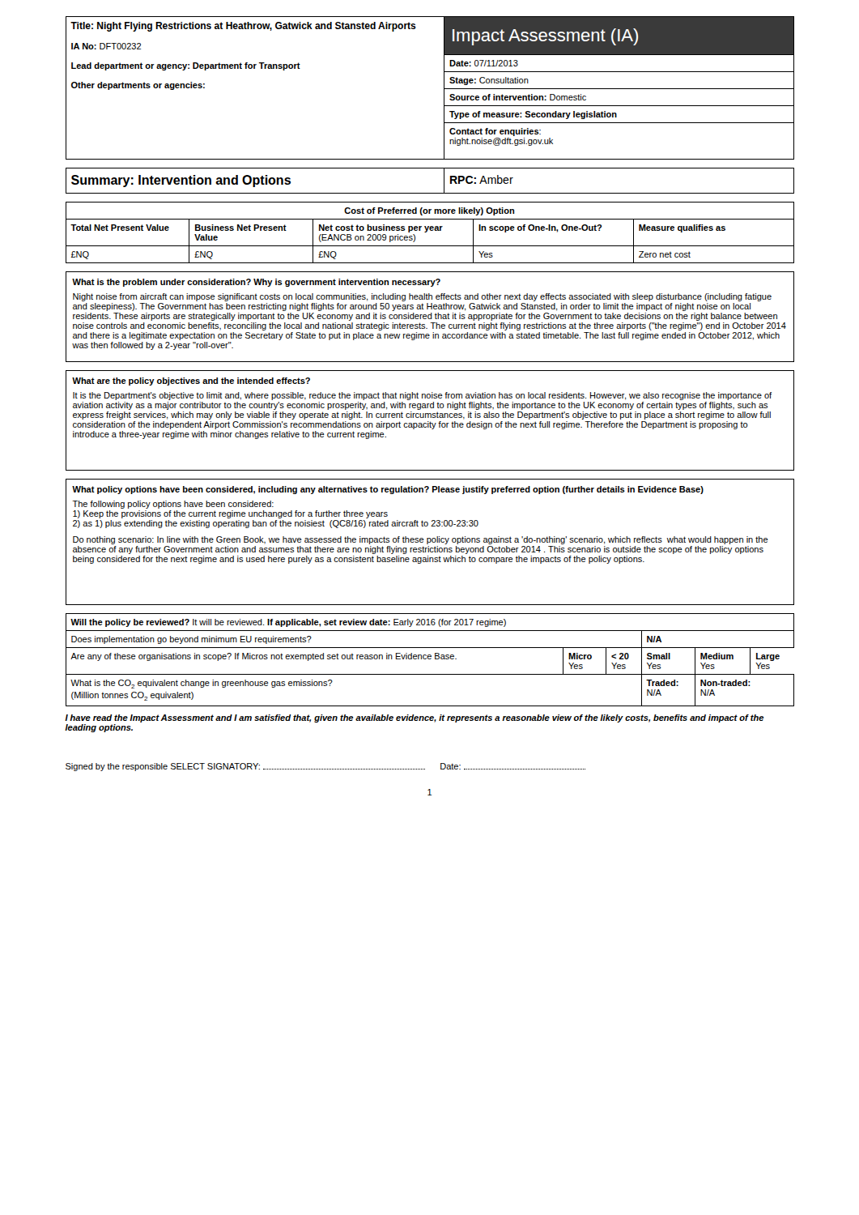| Title: Night Flying Restrictions at Heathrow, Gatwick and Stansted Airports IA No: DFT00232 Lead department or agency: Department for Transport Other departments or agencies: | Impact Assessment (IA) |
| / Date: 07/11/2013 / / Stage: Consultation / / Source of intervention: Domestic / / Type of measure: Secondary legislation / / Contact for enquiries : night.noise@dft.gsi.gov.uk / |
| Summary: Intervention and Options | RPC: Amber |
| Cost of Preferred (or more likely) Option |
| Total Net Present Value | Business Net Present Value | Net cost to business per year (EANCB on 2009 prices) | In scope of One-In, One-Out? | Measure qualifies as |
| £NQ | £NQ | £NQ | Yes | Zero net cost |
What is the problem under consideration? Why is government intervention necessary?
Night noise from aircraft can impose significant costs on local communities, including health effects and other next day effects associated with sleep disturbance (including fatigue and sleepiness). The Government has been restricting night flights for around 50 years at Heathrow, Gatwick and Stansted, in order to limit the impact of night noise on local residents. These airports are strategically important to the UK economy and it is considered that it is appropriate for the Government to take decisions on the right balance between noise controls and economic benefits, reconciling the local and national strategic interests. The current night flying restrictions at the three airports ("the regime") end in October 2014 and there is a legitimate expectation on the Secretary of State to put in place a new regime in accordance with a stated timetable. The last full regime ended in October 2012, which was then followed by a 2-year "roll-over".
What are the policy objectives and the intended effects?
It is the Department's objective to limit and, where possible, reduce the impact that night noise from aviation has on local residents. However, we also recognise the importance of aviation activity as a major contributor to the country's economic prosperity, and, with regard to night flights, the importance to the UK economy of certain types of flights, such as express freight services, which may only be viable if they operate at night. In current circumstances, it is also the Department's objective to put in place a short regime to allow full consideration of the independent Airport Commission's recommendations on airport capacity for the design of the next full regime. Therefore the Department is proposing to introduce a three-year regime with minor changes relative to the current regime.
What policy options have been considered, including any alternatives to regulation? Please justify preferred option (further details in Evidence Base)
The following policy options have been considered:
1) Keep the provisions of the current regime unchanged for a further three years
2) as 1) plus extending the existing operating ban of the noisiest (QC8/16) rated aircraft to 23:00-23:30
Do nothing scenario: In line with the Green Book, we have assessed the impacts of these policy options against a 'do-nothing' scenario, which reflects what would happen in the absence of any further Government action and assumes that there are no night flying restrictions beyond October 2014 . This scenario is outside the scope of the policy options being considered for the next regime and is used here purely as a consistent baseline against which to compare the impacts of the policy options.
| Will the policy be reviewed? It will be reviewed. If applicable, set review date: Early 2016 (for 2017 regime) |
| Does implementation go beyond minimum EU requirements? | N/A |
| Are any of these organisations in scope? If Micros not exempted set out reason in Evidence Base. | Micro Yes | < 20 Yes | Small Yes | / Medium Yes / Large Yes / |
| What is the CO 2 equivalent change in greenhouse gas emissions? (Million tonnes CO 2 equivalent) | Traded: N/A | Non-traded: N/A |
I have read the Impact Assessment and I am satisfied that, given the available evidence, it represents a reasonable view of the likely costs, benefits and impact of the leading options.
Signed by the responsible SELECT SIGNATORY: Date:
1